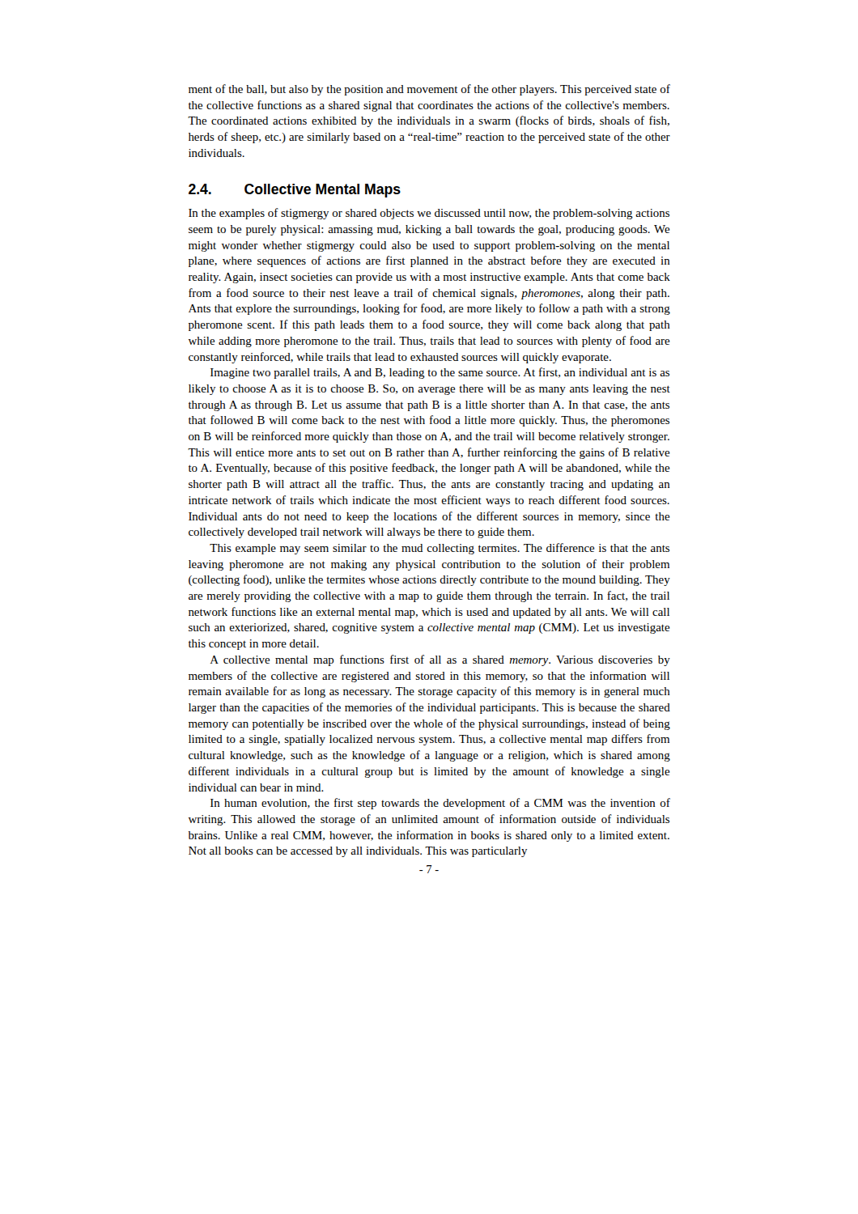ment of the ball, but also by the position and movement of the other players. This perceived state of the collective functions as a shared signal that coordinates the actions of the collective's members. The coordinated actions exhibited by the individuals in a swarm (flocks of birds, shoals of fish, herds of sheep, etc.) are similarly based on a “real-time” reaction to the perceived state of the other individuals.
2.4. Collective Mental Maps
In the examples of stigmergy or shared objects we discussed until now, the problem-solving actions seem to be purely physical: amassing mud, kicking a ball towards the goal, producing goods. We might wonder whether stigmergy could also be used to support problem-solving on the mental plane, where sequences of actions are first planned in the abstract before they are executed in reality. Again, insect societies can provide us with a most instructive example. Ants that come back from a food source to their nest leave a trail of chemical signals, pheromones, along their path. Ants that explore the surroundings, looking for food, are more likely to follow a path with a strong pheromone scent. If this path leads them to a food source, they will come back along that path while adding more pheromone to the trail. Thus, trails that lead to sources with plenty of food are constantly reinforced, while trails that lead to exhausted sources will quickly evaporate.
Imagine two parallel trails, A and B, leading to the same source. At first, an individual ant is as likely to choose A as it is to choose B. So, on average there will be as many ants leaving the nest through A as through B. Let us assume that path B is a little shorter than A. In that case, the ants that followed B will come back to the nest with food a little more quickly. Thus, the pheromones on B will be reinforced more quickly than those on A, and the trail will become relatively stronger. This will entice more ants to set out on B rather than A, further reinforcing the gains of B relative to A. Eventually, because of this positive feedback, the longer path A will be abandoned, while the shorter path B will attract all the traffic. Thus, the ants are constantly tracing and updating an intricate network of trails which indicate the most efficient ways to reach different food sources. Individual ants do not need to keep the locations of the different sources in memory, since the collectively developed trail network will always be there to guide them.
This example may seem similar to the mud collecting termites. The difference is that the ants leaving pheromone are not making any physical contribution to the solution of their problem (collecting food), unlike the termites whose actions directly contribute to the mound building. They are merely providing the collective with a map to guide them through the terrain. In fact, the trail network functions like an external mental map, which is used and updated by all ants. We will call such an exteriorized, shared, cognitive system a collective mental map (CMM). Let us investigate this concept in more detail.
A collective mental map functions first of all as a shared memory. Various discoveries by members of the collective are registered and stored in this memory, so that the information will remain available for as long as necessary. The storage capacity of this memory is in general much larger than the capacities of the memories of the individual participants. This is because the shared memory can potentially be inscribed over the whole of the physical surroundings, instead of being limited to a single, spatially localized nervous system. Thus, a collective mental map differs from cultural knowledge, such as the knowledge of a language or a religion, which is shared among different individuals in a cultural group but is limited by the amount of knowledge a single individual can bear in mind.
In human evolution, the first step towards the development of a CMM was the invention of writing. This allowed the storage of an unlimited amount of information outside of individuals brains. Unlike a real CMM, however, the information in books is shared only to a limited extent. Not all books can be accessed by all individuals. This was particularly
- 7 -